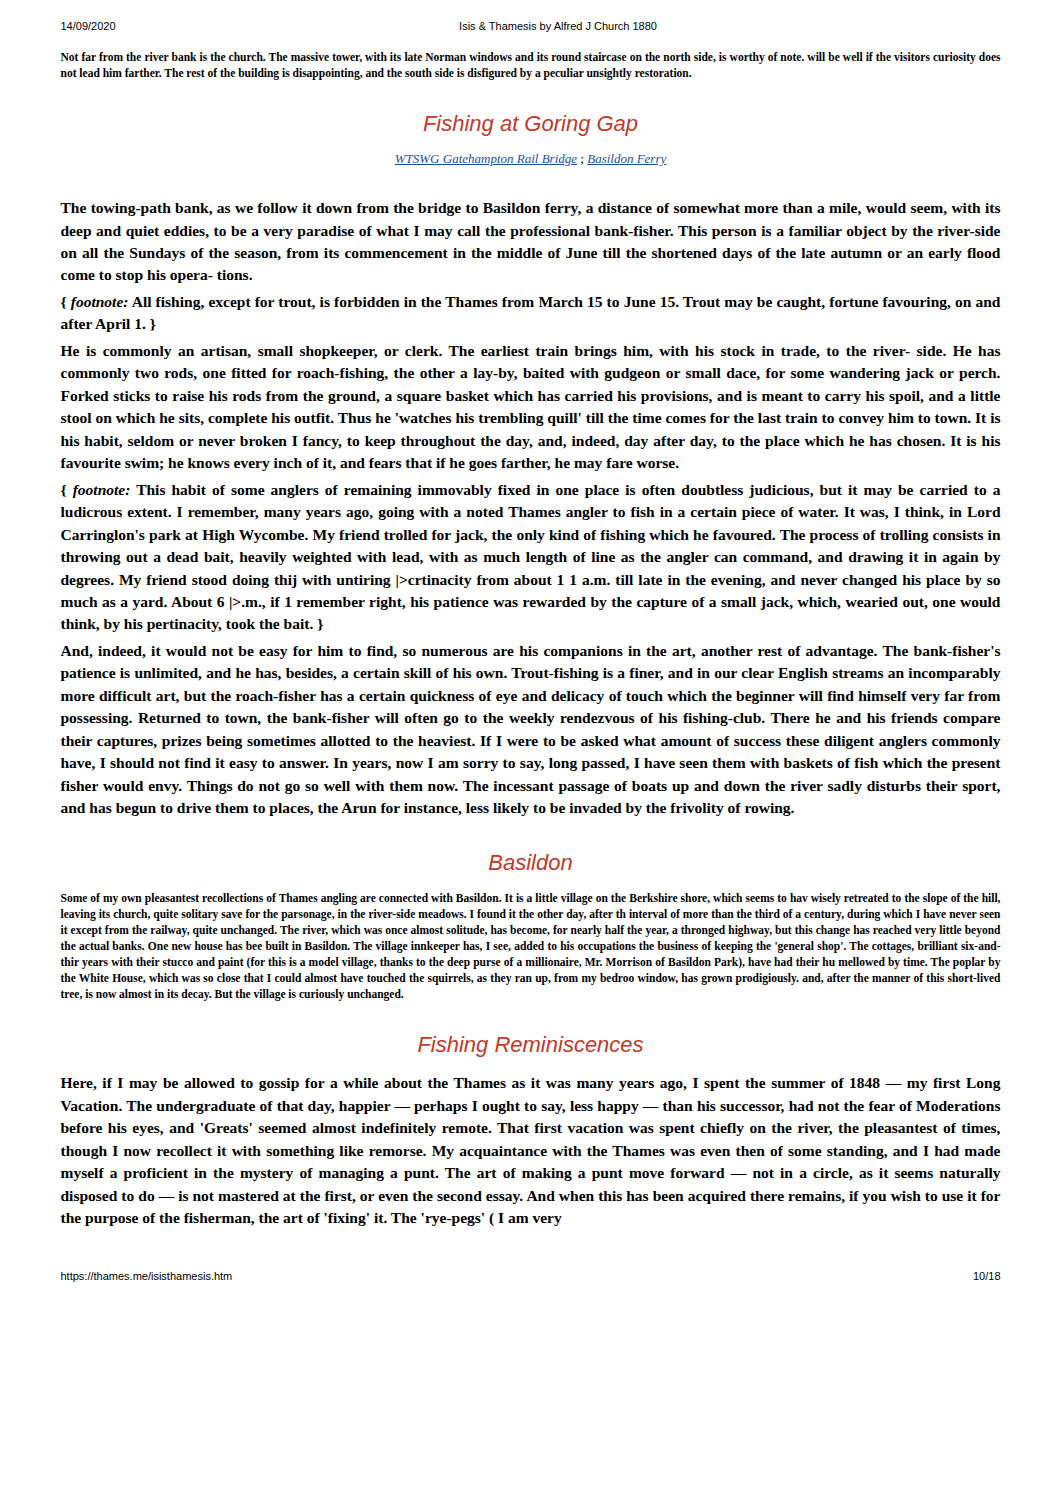14/09/2020
Isis & Thamesis by Alfred J Church 1880
Not far from the river bank is the church. The massive tower, with its late Norman windows and its round staircase on the north side, is worthy of note. will be well if the visitors curiosity does not lead him farther. The rest of the building is disappointing, and the south side is disfigured by a peculiar unsightly restoration.
Fishing at Goring Gap
WTSWG Gatehampton Rail Bridge ; Basildon Ferry
The towing-path bank, as we follow it down from the bridge to Basildon ferry, a distance of somewhat more than a mile, would seem, with its deep and quiet eddies, to be a very paradise of what I may call the professional bank-fisher. This person is a familiar object by the river-side on all the Sundays of the season, from its commencement in the middle of June till the shortened days of the late autumn or an early flood come to stop his opera- tions.
{ footnote: All fishing, except for trout, is forbidden in the Thames from March 15 to June 15. Trout may be caught, fortune favouring, on and after April 1. }
He is commonly an artisan, small shopkeeper, or clerk. The earliest train brings him, with his stock in trade, to the river- side. He has commonly two rods, one fitted for roach-fishing, the other a lay-by, baited with gudgeon or small dace, for some wandering jack or perch. Forked sticks to raise his rods from the ground, a square basket which has carried his provisions, and is meant to carry his spoil, and a little stool on which he sits, complete his outfit. Thus he 'watches his trembling quill' till the time comes for the last train to convey him to town. It is his habit, seldom or never broken I fancy, to keep throughout the day, and, indeed, day after day, to the place which he has chosen. It is his favourite swim; he knows every inch of it, and fears that if he goes farther, he may fare worse.
{ footnote: This habit of some anglers of remaining immovably fixed in one place is often doubtless judicious, but it may be carried to a ludicrous extent. I remember, many years ago, going with a noted Thames angler to fish in a certain piece of water. It was, I think, in Lord Carringlon's park at High Wycombe. My friend trolled for jack, the only kind of fishing which he favoured. The process of trolling consists in throwing out a dead bait, heavily weighted with lead, with as much length of line as the angler can command, and drawing it in again by degrees. My friend stood doing thij with untiring |>crtinacity from about 1 1 a.m. till late in the evening, and never changed his place by so much as a yard. About 6 |>.m., if 1 remember right, his patience was rewarded by the capture of a small jack, which, wearied out, one would think, by his pertinacity, took the bait. }
And, indeed, it would not be easy for him to find, so numerous are his companions in the art, another rest of advantage. The bank-fisher's patience is unlimited, and he has, besides, a certain skill of his own. Trout-fishing is a finer, and in our clear English streams an incomparably more difficult art, but the roach-fisher has a certain quickness of eye and delicacy of touch which the beginner will find himself very far from possessing. Returned to town, the bank-fisher will often go to the weekly rendezvous of his fishing-club. There he and his friends compare their captures, prizes being sometimes allotted to the heaviest. If I were to be asked what amount of success these diligent anglers commonly have, I should not find it easy to answer. In years, now I am sorry to say, long passed, I have seen them with baskets of fish which the present fisher would envy. Things do not go so well with them now. The incessant passage of boats up and down the river sadly disturbs their sport, and has begun to drive them to places, the Arun for instance, less likely to be invaded by the frivolity of rowing.
Basildon
Some of my own pleasantest recollections of Thames angling are connected with Basildon. It is a little village on the Berkshire shore, which seems to hav wisely retreated to the slope of the hill, leaving its church, quite solitary save for the parsonage, in the river-side meadows. I found it the other day, after th interval of more than the third of a century, during which I have never seen it except from the railway, quite unchanged. The river, which was once almost solitude, has become, for nearly half the year, a thronged highway, but this change has reached very little beyond the actual banks. One new house has bee built in Basildon. The village innkeeper has, I see, added to his occupations the business of keeping the 'general shop'. The cottages, brilliant six-and-thir years with their stucco and paint (for this is a model village, thanks to the deep purse of a millionaire, Mr. Morrison of Basildon Park), have had their hu mellowed by time. The poplar by the White House, which was so close that I could almost have touched the squirrels, as they ran up, from my bedroo window, has grown prodigiously. and, after the manner of this short-lived tree, is now almost in its decay. But the village is curiously unchanged.
Fishing Reminiscences
Here, if I may be allowed to gossip for a while about the Thames as it was many years ago, I spent the summer of 1848 — my first Long Vacation. The undergraduate of that day, happier — perhaps I ought to say, less happy — than his successor, had not the fear of Moderations before his eyes, and 'Greats' seemed almost indefinitely remote. That first vacation was spent chiefly on the river, the pleasantest of times, though I now recollect it with something like remorse. My acquaintance with the Thames was even then of some standing, and I had made myself a proficient in the mystery of managing a punt. The art of making a punt move forward — not in a circle, as it seems naturally disposed to do — is not mastered at the first, or even the second essay. And when this has been acquired there remains, if you wish to use it for the purpose of the fisherman, the art of 'fixing' it. The 'rye-pegs' ( I am very
https://thames.me/isisthamesis.htm
10/18